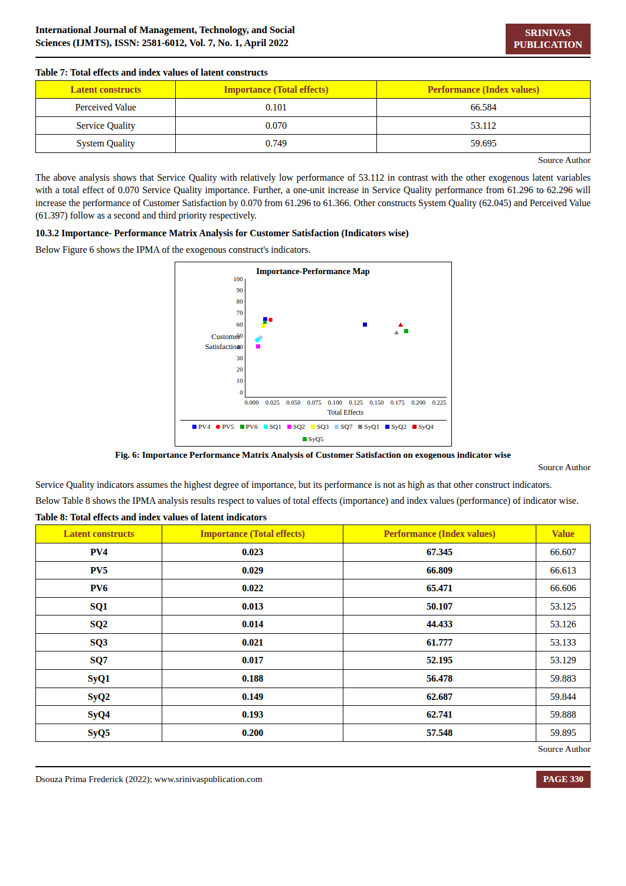International Journal of Management, Technology, and Social
Sciences (IJMTS), ISSN: 2581-6012, Vol. 7, No. 1, April 2022
SRINIVAS
PUBLICATION
Table 7: Total effects and index values of latent constructs
| Latent constructs | Importance (Total effects) | Performance (Index values) |
| --- | --- | --- |
| Perceived Value | 0.101 | 66.584 |
| Service Quality | 0.070 | 53.112 |
| System Quality | 0.749 | 59.695 |
Source Author
The above analysis shows that Service Quality with relatively low performance of 53.112 in contrast with the other exogenous latent variables with a total effect of 0.070 Service Quality importance. Further, a one-unit increase in Service Quality performance from 61.296 to 62.296 will increase the performance of Customer Satisfaction by 0.070 from 61.296 to 61.366. Other constructs System Quality (62.045) and Perceived Value (61.397) follow as a second and third priority respectively.
10.3.2 Importance- Performance Matrix Analysis for Customer Satisfaction (Indicators wise)
Below Figure 6 shows the IPMA of the exogenous construct's indicators.
Importance-Performance Map
Customer Satisfaction
100
90
80
70
60
50
40
30
20
10
0
0.0000.0250.0500.0750.1000.1250.1500.1750.2000.225
Total Effects
PV4 PV5 PV6 SQ1 SQ2 SQ3 SQ7 SyQ1 SyQ2 SyQ4 SyQ5
Fig. 6: Importance Performance Matrix Analysis of Customer Satisfaction on exogenous indicator wise
Source Author
Service Quality indicators assumes the highest degree of importance, but its performance is not as high as that other construct indicators.
Below Table 8 shows the IPMA analysis results respect to values of total effects (importance) and index values (performance) of indicator wise.
Table 8: Total effects and index values of latent indicators
| Latent constructs | Importance (Total effects) | Performance (Index values) | Value |
| --- | --- | --- | --- |
| PV4 | 0.023 | 67.345 | 66.607 |
| PV5 | 0.029 | 66.809 | 66.613 |
| PV6 | 0.022 | 65.471 | 66.606 |
| SQ1 | 0.013 | 50.107 | 53.125 |
| SQ2 | 0.014 | 44.433 | 53.126 |
| SQ3 | 0.021 | 61.777 | 53.133 |
| SQ7 | 0.017 | 52.195 | 53.129 |
| SyQ1 | 0.188 | 56.478 | 59.883 |
| SyQ2 | 0.149 | 62.687 | 59.844 |
| SyQ4 | 0.193 | 62.741 | 59.888 |
| SyQ5 | 0.200 | 57.548 | 59.895 |
Source Author
Dsouza Prima Frederick (2022); www.srinivaspublication.com
PAGE 330